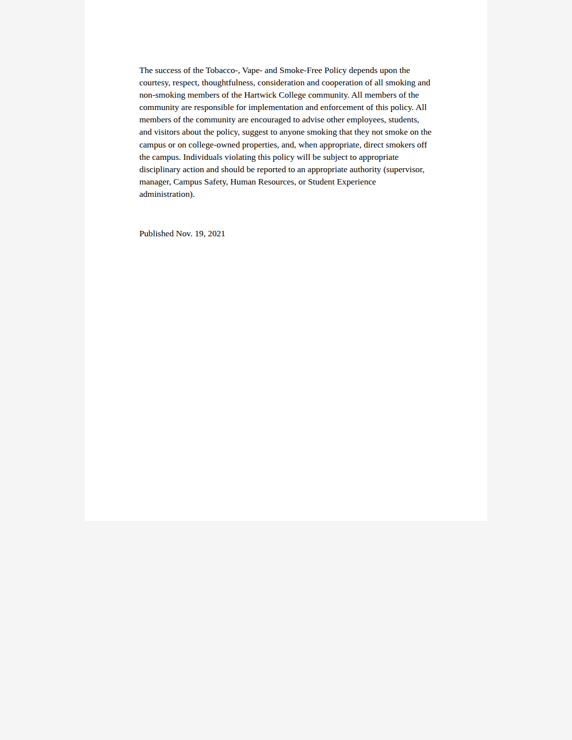The success of the Tobacco-, Vape- and Smoke-Free Policy depends upon the courtesy, respect, thoughtfulness, consideration and cooperation of all smoking and non-smoking members of the Hartwick College community. All members of the community are responsible for implementation and enforcement of this policy. All members of the community are encouraged to advise other employees, students, and visitors about the policy, suggest to anyone smoking that they not smoke on the campus or on college-owned properties, and, when appropriate, direct smokers off the campus. Individuals violating this policy will be subject to appropriate disciplinary action and should be reported to an appropriate authority (supervisor, manager, Campus Safety, Human Resources, or Student Experience administration).
Published Nov. 19, 2021